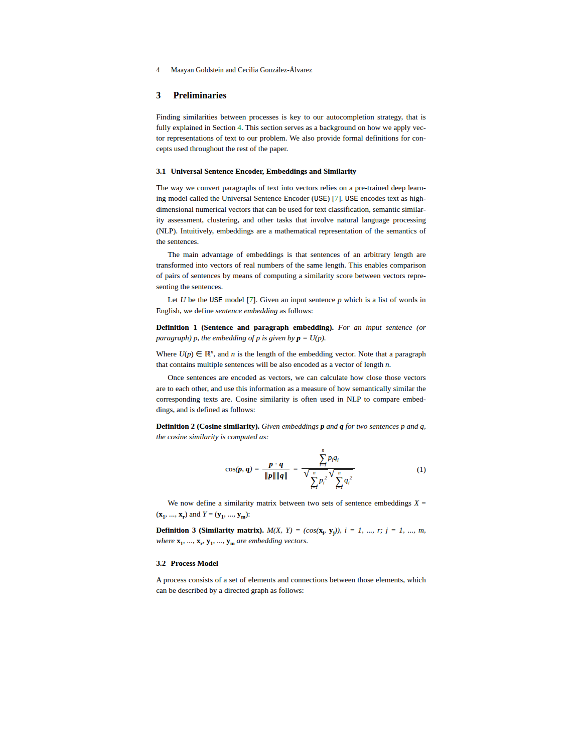4 Maayan Goldstein and Cecilia González-Álvarez
3 Preliminaries
Finding similarities between processes is key to our autocompletion strategy, that is fully explained in Section 4. This section serves as a background on how we apply vector representations of text to our problem. We also provide formal definitions for concepts used throughout the rest of the paper.
3.1 Universal Sentence Encoder, Embeddings and Similarity
The way we convert paragraphs of text into vectors relies on a pre-trained deep learning model called the Universal Sentence Encoder (USE) [7]. USE encodes text as high-dimensional numerical vectors that can be used for text classification, semantic similarity assessment, clustering, and other tasks that involve natural language processing (NLP). Intuitively, embeddings are a mathematical representation of the semantics of the sentences.
The main advantage of embeddings is that sentences of an arbitrary length are transformed into vectors of real numbers of the same length. This enables comparison of pairs of sentences by means of computing a similarity score between vectors representing the sentences.
Let U be the USE model [7]. Given an input sentence p which is a list of words in English, we define sentence embedding as follows:
Definition 1 (Sentence and paragraph embedding). For an input sentence (or paragraph) p, the embedding of p is given by p = U(p).
Where U(p) ∈ ℝn, and n is the length of the embedding vector. Note that a paragraph that contains multiple sentences will be also encoded as a vector of length n.
Once sentences are encoded as vectors, we can calculate how close those vectors are to each other, and use this information as a measure of how semantically similar the corresponding texts are. Cosine similarity is often used in NLP to compare embeddings, and is defined as follows:
Definition 2 (Cosine similarity). Given embeddings p and q for two sentences p and q, the cosine similarity is computed as:
cos(p, q) = p · q ∥p∥∥q∥ = n∑i=1 piqi n∑i=1 pi2 n∑i=1 qi2 (1)
We now define a similarity matrix between two sets of sentence embeddings X = (x1, ..., xr) and Y = (y1, ..., ym):
Definition 3 (Similarity matrix). M(X, Y) = (cos(xi, yj)), i = 1, ..., r; j = 1, ..., m, where x1, ..., xr, y1, ..., ym are embedding vectors.
3.2 Process Model
A process consists of a set of elements and connections between those elements, which can be described by a directed graph as follows: